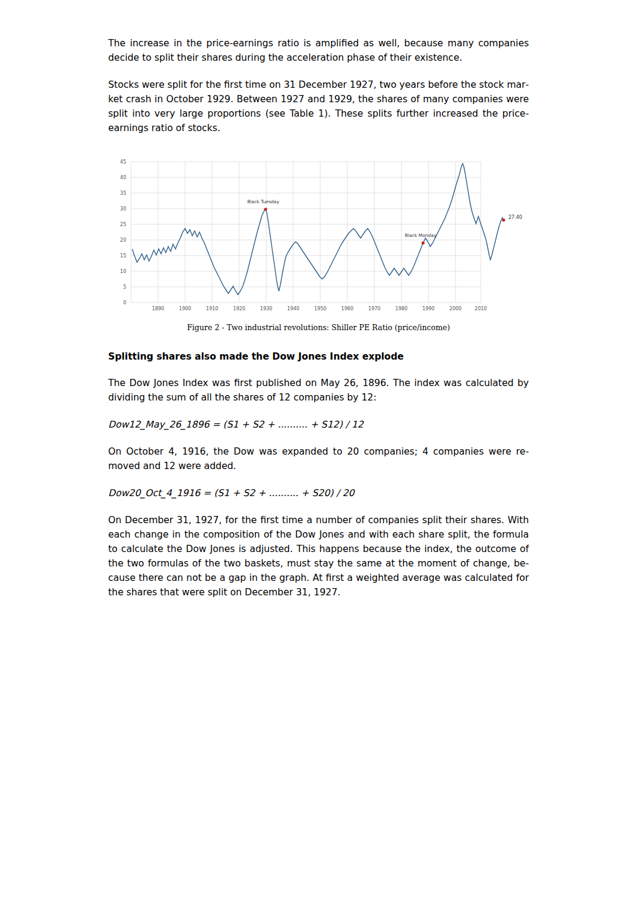The increase in the price-earnings ratio is amplified as well, because many companies decide to split their shares during the acceleration phase of their existence.
Stocks were split for the first time on 31 December 1927, two years before the stock market crash in October 1929. Between 1927 and 1929, the shares of many companies were split into very large proportions (see Table 1). These splits further increased the price-earnings ratio of stocks.
45 40 35 30 25 20 15 10 5 0 1890 1900 1910 1920 1930 1940 1950 1960 1970 1980 1990 2000 2010 Black Tuesday Black Monday 27.40
Figure 2 - Two industrial revolutions: Shiller PE Ratio (price/income)
Splitting shares also made the Dow Jones Index explode
The Dow Jones Index was first published on May 26, 1896. The index was calculated by dividing the sum of all the shares of 12 companies by 12:
Dow12_May_26_1896 = (S1 + S2 + .......... + S12) / 12
On October 4, 1916, the Dow was expanded to 20 companies; 4 companies were removed and 12 were added.
Dow20_Oct_4_1916 = (S1 + S2 + .......... + S20) / 20
On December 31, 1927, for the first time a number of companies split their shares. With each change in the composition of the Dow Jones and with each share split, the formula to calculate the Dow Jones is adjusted. This happens because the index, the outcome of the two formulas of the two baskets, must stay the same at the moment of change, because there can not be a gap in the graph. At first a weighted average was calculated for the shares that were split on December 31, 1927.